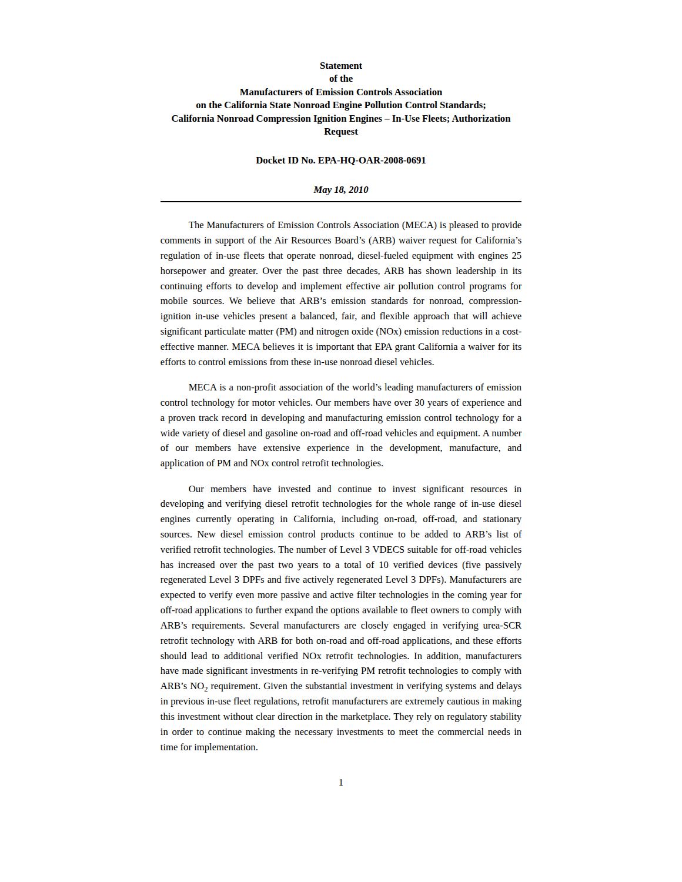Statement of the Manufacturers of Emission Controls Association on the California State Nonroad Engine Pollution Control Standards; California Nonroad Compression Ignition Engines – In-Use Fleets; Authorization Request
Docket ID No. EPA-HQ-OAR-2008-0691
May 18, 2010
The Manufacturers of Emission Controls Association (MECA) is pleased to provide comments in support of the Air Resources Board’s (ARB) waiver request for California’s regulation of in-use fleets that operate nonroad, diesel-fueled equipment with engines 25 horsepower and greater. Over the past three decades, ARB has shown leadership in its continuing efforts to develop and implement effective air pollution control programs for mobile sources. We believe that ARB’s emission standards for nonroad, compression-ignition in-use vehicles present a balanced, fair, and flexible approach that will achieve significant particulate matter (PM) and nitrogen oxide (NOx) emission reductions in a cost-effective manner. MECA believes it is important that EPA grant California a waiver for its efforts to control emissions from these in-use nonroad diesel vehicles.
MECA is a non-profit association of the world’s leading manufacturers of emission control technology for motor vehicles. Our members have over 30 years of experience and a proven track record in developing and manufacturing emission control technology for a wide variety of diesel and gasoline on-road and off-road vehicles and equipment. A number of our members have extensive experience in the development, manufacture, and application of PM and NOx control retrofit technologies.
Our members have invested and continue to invest significant resources in developing and verifying diesel retrofit technologies for the whole range of in-use diesel engines currently operating in California, including on-road, off-road, and stationary sources. New diesel emission control products continue to be added to ARB’s list of verified retrofit technologies. The number of Level 3 VDECS suitable for off-road vehicles has increased over the past two years to a total of 10 verified devices (five passively regenerated Level 3 DPFs and five actively regenerated Level 3 DPFs). Manufacturers are expected to verify even more passive and active filter technologies in the coming year for off-road applications to further expand the options available to fleet owners to comply with ARB’s requirements. Several manufacturers are closely engaged in verifying urea-SCR retrofit technology with ARB for both on-road and off-road applications, and these efforts should lead to additional verified NOx retrofit technologies. In addition, manufacturers have made significant investments in re-verifying PM retrofit technologies to comply with ARB’s NO2 requirement. Given the substantial investment in verifying systems and delays in previous in-use fleet regulations, retrofit manufacturers are extremely cautious in making this investment without clear direction in the marketplace. They rely on regulatory stability in order to continue making the necessary investments to meet the commercial needs in time for implementation.
1